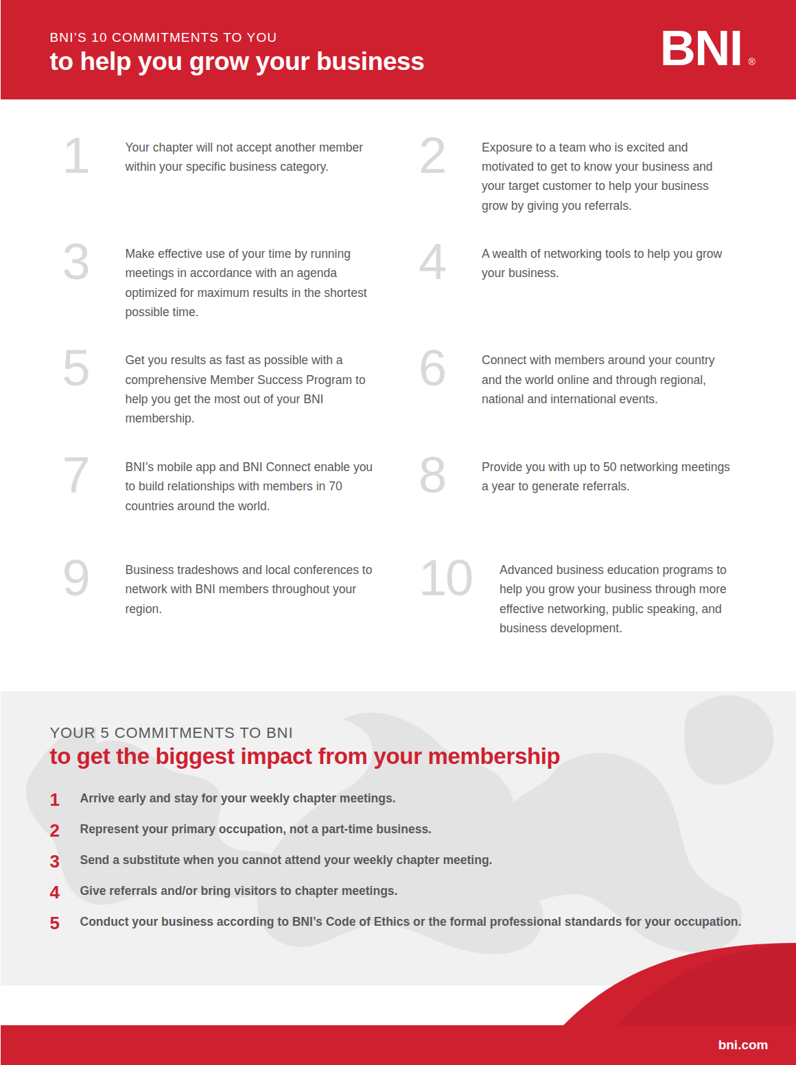BNI’s 10 Commitments to You
to help you grow your business
BNI®
1
Your chapter will not accept another member within your specific business category.
2
Exposure to a team who is excited and motivated to get to know your business and your target customer to help your business grow by giving you referrals.
3
Make effective use of your time by running meetings in accordance with an agenda optimized for maximum results in the shortest possible time.
4
A wealth of networking tools to help you grow your business.
5
Get you results as fast as possible with a comprehensive Member Success Program to help you get the most out of your BNI membership.
6
Connect with members around your country and the world online and through regional, national and international events.
7
BNI’s mobile app and BNI Connect enable you to build relationships with members in 70 countries around the world.
8
Provide you with up to 50 networking meetings a year to generate referrals.
9
Business tradeshows and local conferences to network with BNI members throughout your region.
10
Advanced business education programs to help you grow your business through more effective networking, public speaking, and business development.
Your 5 Commitments to BNI
to get the biggest impact from your membership
Arrive early and stay for your weekly chapter meetings.
Represent your primary occupation, not a part-time business.
Send a substitute when you cannot attend your weekly chapter meeting.
Give referrals and/or bring visitors to chapter meetings.
Conduct your business according to BNI’s Code of Ethics or the formal professional standards for your occupation.
bni.com